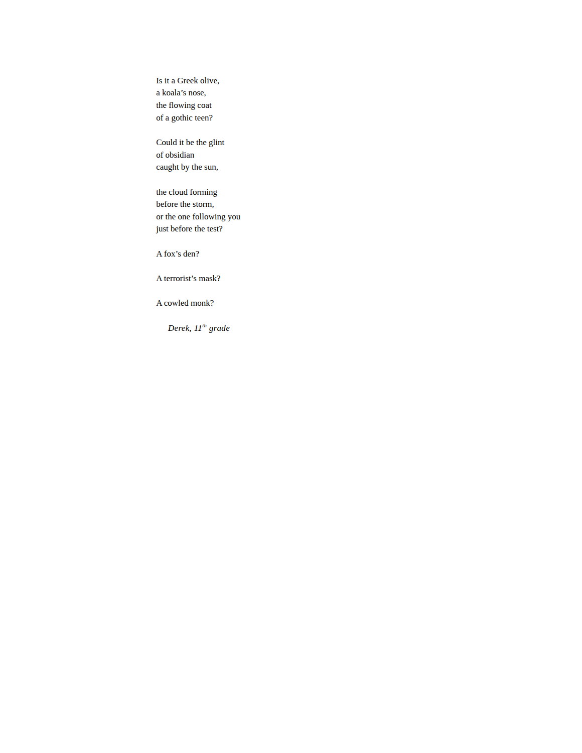Is it a Greek olive,
a koala’s nose,
the flowing coat
of a gothic teen?
Could it be the glint
of obsidian
caught by the sun,
the cloud forming
before the storm,
or the one following you
just before the test?
A fox’s den?
A terrorist’s mask?
A cowled monk?
Derek, 11th grade